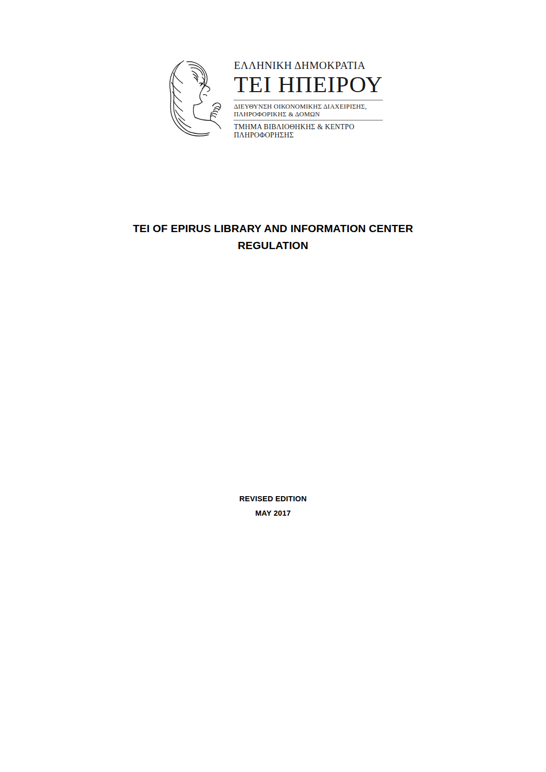ΕΛΛΗΝΙΚΗ ΔΗΜΟΚΡΑΤΙΑ
ΤΕΙ ΗΠΕΙΡΟΥ
ΔΙΕΥΘΥΝΣΗ ΟΙΚΟΝΟΜΙΚΗΣ ΔΙΑΧΕΙΡΙΣΗΣ,
ΠΛΗΡΟΦΟΡΙΚΗΣ & ΔΟΜΩΝ
ΤΜΗΜΑ ΒΙΒΛΙΟΘΗΚΗΣ & ΚΕΝΤΡΟ
ΠΛΗΡΟΦΟΡΗΣΗΣ
TEI OF EPIRUS LIBRARY AND INFORMATION CENTER
REGULATION
REVISED EDITION
MAY 2017